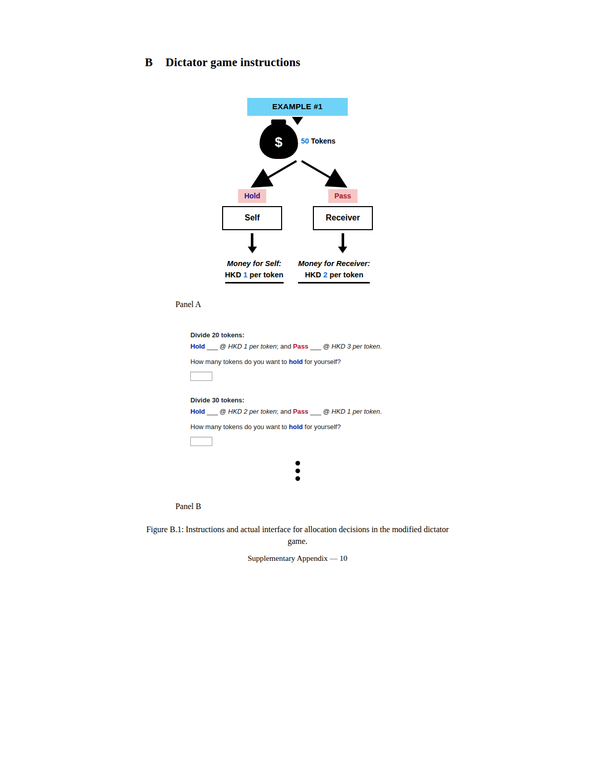BDictator game instructions
EXAMPLE #1
$
50 Tokens
Hold
Self
Pass
Receiver
Money for Self:
HKD 1 per token
Money for Receiver:
HKD 2 per token
Panel A
Divide 20 tokens:
Hold ___ @ HKD 1 per token; and Pass ___ @ HKD 3 per token.
How many tokens do you want to hold for yourself?
Divide 30 tokens:
Hold ___ @ HKD 2 per token; and Pass ___ @ HKD 1 per token.
How many tokens do you want to hold for yourself?
Panel B
Figure B.1: Instructions and actual interface for allocation decisions in the modified dictator game.
Supplementary Appendix — 10